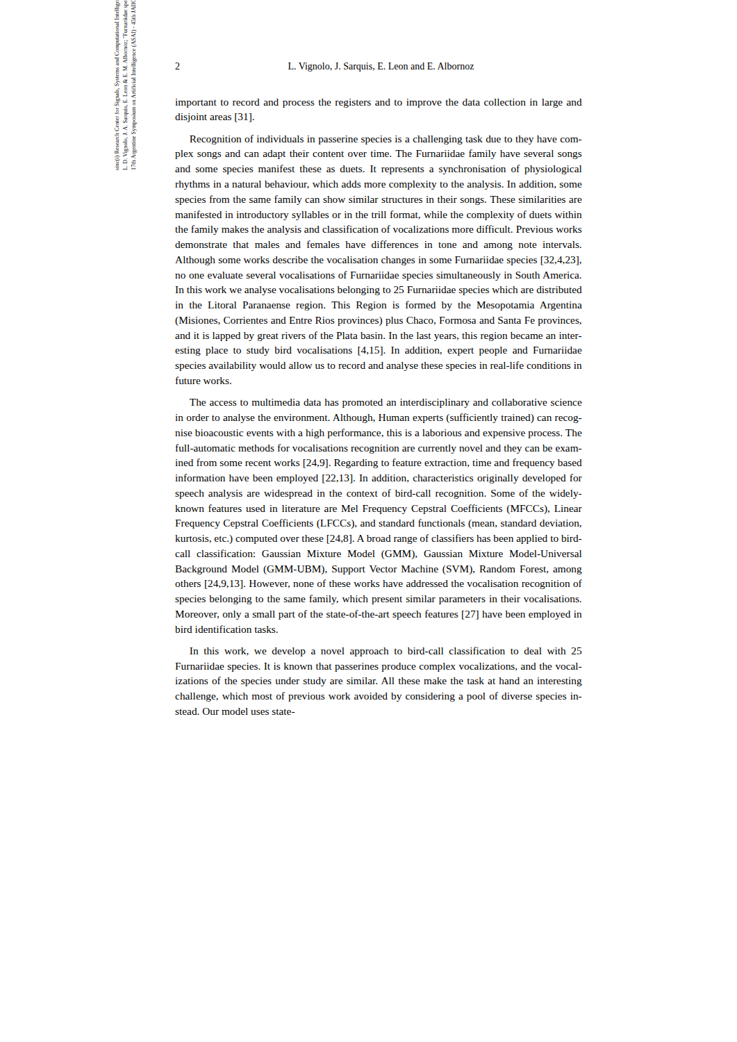sinc(i) Research Center for Signals, Systems and Computational Intelligence (fich.unl.edu.ar/sinc)
L. D. Vignolo, J. A. Sarquis, E. Leon & E. M. Albornoz; "Furnariidae species recognition using speech-related features and machine learning"
17th Argentine Symposium on Artificial Intelligence (ASAI) - 45th JAIIO, sep, 2016.
2 L. Vignolo, J. Sarquis, E. Leon and E. Albornoz
important to record and process the registers and to improve the data collection in large and disjoint areas [31].
Recognition of individuals in passerine species is a challenging task due to they have complex songs and can adapt their content over time. The Furnariidae family have several songs and some species manifest these as duets. It represents a synchronisation of physiological rhythms in a natural behaviour, which adds more complexity to the analysis. In addition, some species from the same family can show similar structures in their songs. These similarities are manifested in introductory syllables or in the trill format, while the complexity of duets within the family makes the analysis and classification of vocalizations more difficult. Previous works demonstrate that males and females have differences in tone and among note intervals. Although some works describe the vocalisation changes in some Furnariidae species [32,4,23], no one evaluate several vocalisations of Furnariidae species simultaneously in South America. In this work we analyse vocalisations belonging to 25 Furnariidae species which are distributed in the Litoral Paranaense region. This Region is formed by the Mesopotamia Argentina (Misiones, Corrientes and Entre Rios provinces) plus Chaco, Formosa and Santa Fe provinces, and it is lapped by great rivers of the Plata basin. In the last years, this region became an interesting place to study bird vocalisations [4,15]. In addition, expert people and Furnariidae species availability would allow us to record and analyse these species in real-life conditions in future works.
The access to multimedia data has promoted an interdisciplinary and collaborative science in order to analyse the environment. Although, Human experts (sufficiently trained) can recognise bioacoustic events with a high performance, this is a laborious and expensive process. The full-automatic methods for vocalisations recognition are currently novel and they can be examined from some recent works [24,9]. Regarding to feature extraction, time and frequency based information have been employed [22,13]. In addition, characteristics originally developed for speech analysis are widespread in the context of bird-call recognition. Some of the widely-known features used in literature are Mel Frequency Cepstral Coefficients (MFCCs), Linear Frequency Cepstral Coefficients (LFCCs), and standard functionals (mean, standard deviation, kurtosis, etc.) computed over these [24,8]. A broad range of classifiers has been applied to bird-call classification: Gaussian Mixture Model (GMM), Gaussian Mixture Model-Universal Background Model (GMM-UBM), Support Vector Machine (SVM), Random Forest, among others [24,9,13]. However, none of these works have addressed the vocalisation recognition of species belonging to the same family, which present similar parameters in their vocalisations. Moreover, only a small part of the state-of-the-art speech features [27] have been employed in bird identification tasks.
In this work, we develop a novel approach to bird-call classification to deal with 25 Furnariidae species. It is known that passerines produce complex vocalizations, and the vocalizations of the species under study are similar. All these make the task at hand an interesting challenge, which most of previous work avoided by considering a pool of diverse species instead. Our model uses state-